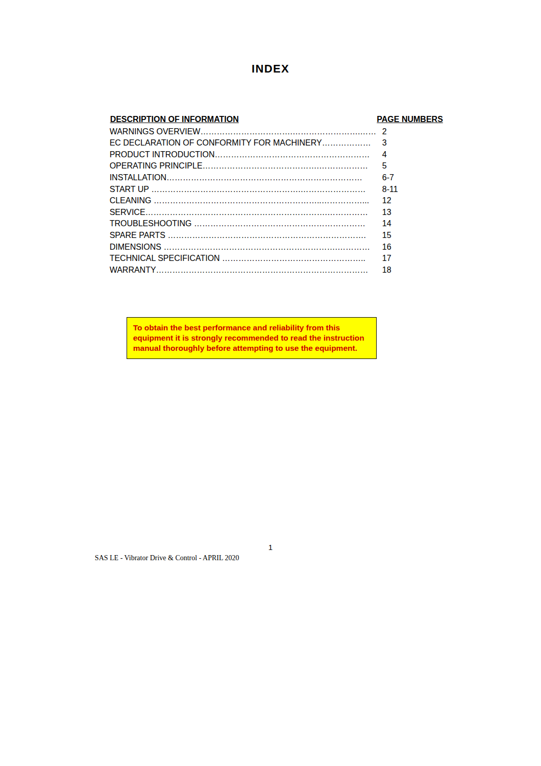INDEX
| DESCRIPTION OF INFORMATION | PAGE NUMBERS |
| --- | --- |
| WARNINGS OVERVIEW…………………………….…………………….…… | 2 |
| EC DECLARATION OF CONFORMITY FOR MACHINERY……………… | 3 |
| PRODUCT INTRODUCTION………………………………………………… | 4 |
| OPERATING PRINCIPLE…………………………………….……………… | 5 |
| INSTALLATION……………………………………………………………… | 6-7 |
| START UP ……………………………………………….…………………… | 8-11 |
| CLEANING ……………………………………………………..……………... | 12 |
| SERVICE………………………………………………………….…………… | 13 |
| TROUBLESHOOTING ……………………………………………………… | 14 |
| SPARE PARTS ………………………………………………………………. | 15 |
| DIMENSIONS ……………………………………………………….………… | 16 |
| TECHNICAL SPECIFICATION …………………………………………….. | 17 |
| WARRANTY…………………………………………………………………… | 18 |
To obtain the best performance and reliability from this equipment it is strongly recommended to read the instruction manual thoroughly before attempting to use the equipment.
1
SAS LE - Vibrator Drive & Control - APRIL 2020